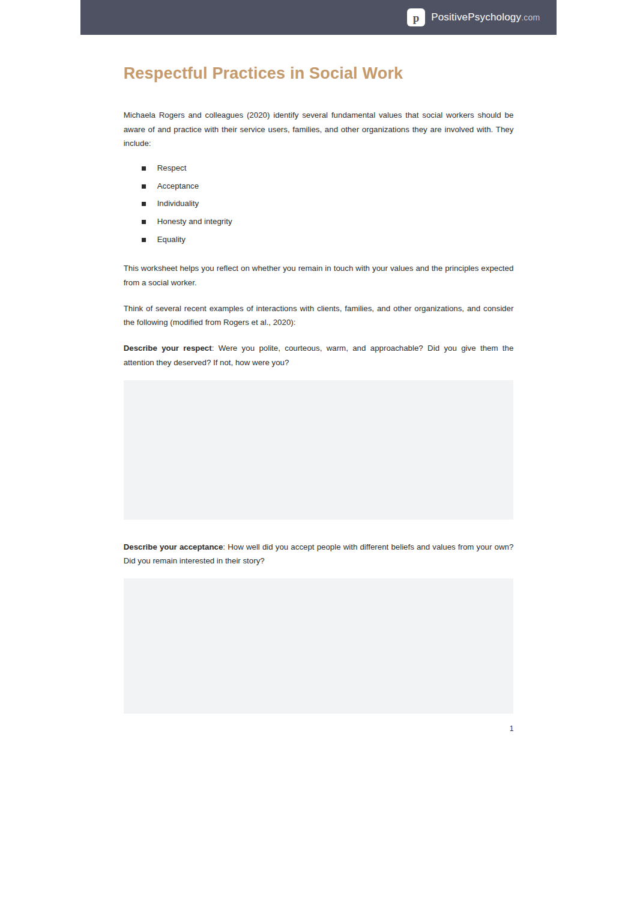p
PositivePsychology.com
Respectful Practices in Social Work
Michaela Rogers and colleagues (2020) identify several fundamental values that social workers should be aware of and practice with their service users, families, and other organizations they are involved with. They include:
Respect
Acceptance
Individuality
Honesty and integrity
Equality
This worksheet helps you reflect on whether you remain in touch with your values and the principles expected from a social worker.
Think of several recent examples of interactions with clients, families, and other organizations, and consider the following (modified from Rogers et al., 2020):
Describe your respect: Were you polite, courteous, warm, and approachable? Did you give them the attention they deserved? If not, how were you?
Describe your acceptance: How well did you accept people with different beliefs and values from your own? Did you remain interested in their story?
1